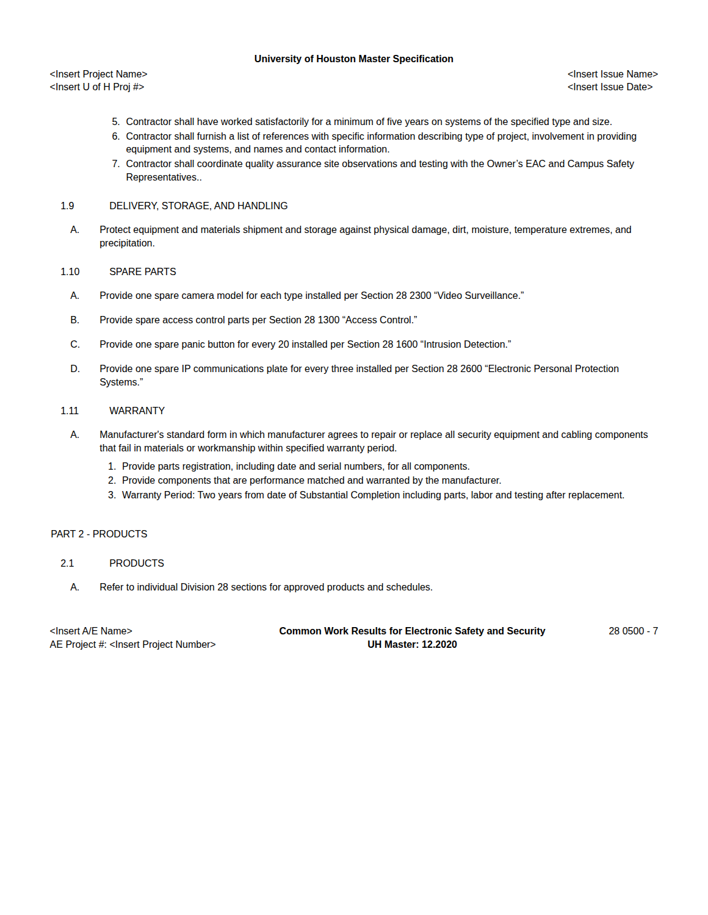University of Houston Master Specification
<Insert Project Name>
<Insert U of H Proj #>
<Insert Issue Name>
<Insert Issue Date>
5. Contractor shall have worked satisfactorily for a minimum of five years on systems of the specified type and size.
6. Contractor shall furnish a list of references with specific information describing type of project, involvement in providing equipment and systems, and names and contact information.
7. Contractor shall coordinate quality assurance site observations and testing with the Owner’s EAC and Campus Safety Representatives..
1.9 DELIVERY, STORAGE, AND HANDLING
A. Protect equipment and materials shipment and storage against physical damage, dirt, moisture, temperature extremes, and precipitation.
1.10 SPARE PARTS
A. Provide one spare camera model for each type installed per Section 28 2300 “Video Surveillance.”
B. Provide spare access control parts per Section 28 1300 “Access Control.”
C. Provide one spare panic button for every 20 installed per Section 28 1600 “Intrusion Detection.”
D. Provide one spare IP communications plate for every three installed per Section 28 2600 “Electronic Personal Protection Systems.”
1.11 WARRANTY
A. Manufacturer's standard form in which manufacturer agrees to repair or replace all security equipment and cabling components that fail in materials or workmanship within specified warranty period.
1. Provide parts registration, including date and serial numbers, for all components.
2. Provide components that are performance matched and warranted by the manufacturer.
3. Warranty Period: Two years from date of Substantial Completion including parts, labor and testing after replacement.
PART 2 - PRODUCTS
2.1 PRODUCTS
A. Refer to individual Division 28 sections for approved products and schedules.
<Insert A/E Name>
AE Project #: <Insert Project Number>
Common Work Results for Electronic Safety and Security
UH Master: 12.2020
28 0500 - 7